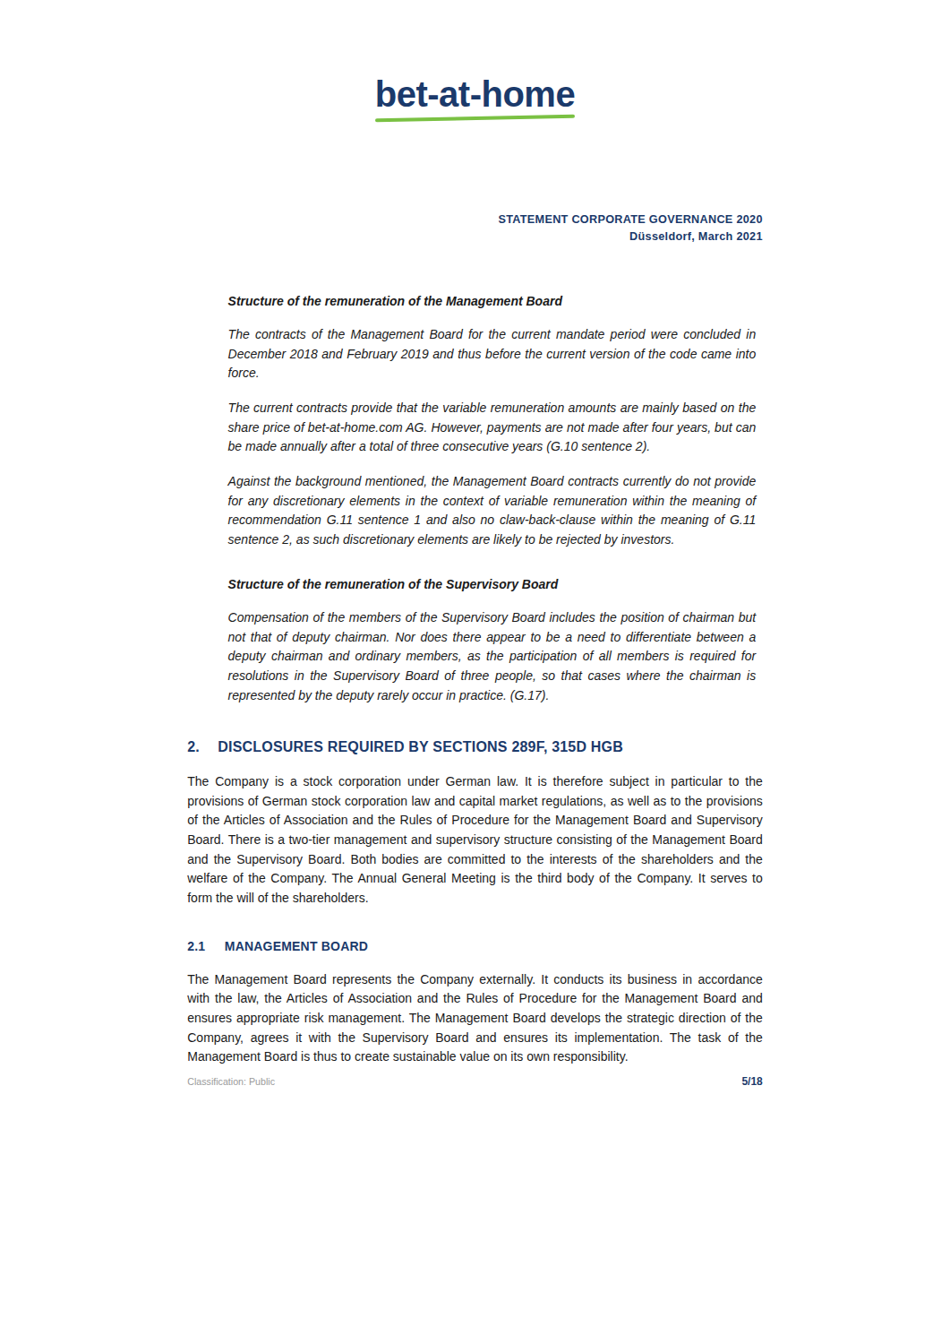bet-at-home
STATEMENT CORPORATE GOVERNANCE 2020
Düsseldorf, March 2021
Structure of the remuneration of the Management Board
The contracts of the Management Board for the current mandate period were concluded in December 2018 and February 2019 and thus before the current version of the code came into force.
The current contracts provide that the variable remuneration amounts are mainly based on the share price of bet-at-home.com AG. However, payments are not made after four years, but can be made annually after a total of three consecutive years (G.10 sentence 2).
Against the background mentioned, the Management Board contracts currently do not provide for any discretionary elements in the context of variable remuneration within the meaning of recommendation G.11 sentence 1 and also no claw-back-clause within the meaning of G.11 sentence 2, as such discretionary elements are likely to be rejected by investors.
Structure of the remuneration of the Supervisory Board
Compensation of the members of the Supervisory Board includes the position of chairman but not that of deputy chairman. Nor does there appear to be a need to differentiate between a deputy chairman and ordinary members, as the participation of all members is required for resolutions in the Supervisory Board of three people, so that cases where the chairman is represented by the deputy rarely occur in practice. (G.17).
2. DISCLOSURES REQUIRED BY SECTIONS 289F, 315D HGB
The Company is a stock corporation under German law. It is therefore subject in particular to the provisions of German stock corporation law and capital market regulations, as well as to the provisions of the Articles of Association and the Rules of Procedure for the Management Board and Supervisory Board. There is a two-tier management and supervisory structure consisting of the Management Board and the Supervisory Board. Both bodies are committed to the interests of the shareholders and the welfare of the Company. The Annual General Meeting is the third body of the Company. It serves to form the will of the shareholders.
2.1 MANAGEMENT BOARD
The Management Board represents the Company externally. It conducts its business in accordance with the law, the Articles of Association and the Rules of Procedure for the Management Board and ensures appropriate risk management. The Management Board develops the strategic direction of the Company, agrees it with the Supervisory Board and ensures its implementation. The task of the Management Board is thus to create sustainable value on its own responsibility.
Classification: Public 5/18